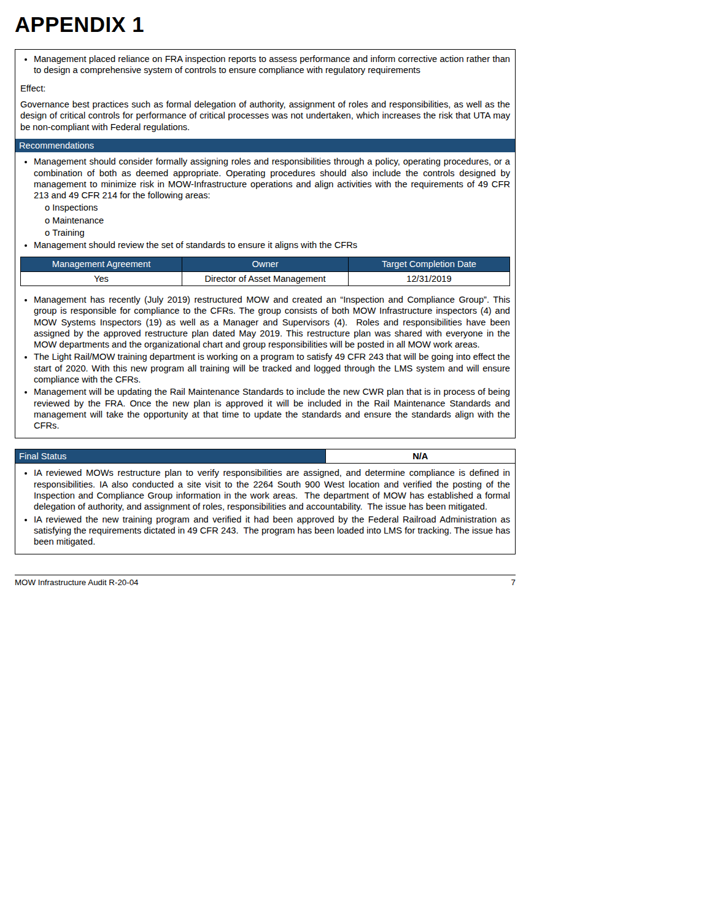APPENDIX 1
Management placed reliance on FRA inspection reports to assess performance and inform corrective action rather than to design a comprehensive system of controls to ensure compliance with regulatory requirements
Effect:
Governance best practices such as formal delegation of authority, assignment of roles and responsibilities, as well as the design of critical controls for performance of critical processes was not undertaken, which increases the risk that UTA may be non-compliant with Federal regulations.
Recommendations
Management should consider formally assigning roles and responsibilities through a policy, operating procedures, or a combination of both as deemed appropriate. Operating procedures should also include the controls designed by management to minimize risk in MOW-Infrastructure operations and align activities with the requirements of 49 CFR 213 and 49 CFR 214 for the following areas:
Inspections
Maintenance
Training
Management should review the set of standards to ensure it aligns with the CFRs
| Management Agreement | Owner | Target Completion Date |
| --- | --- | --- |
| Yes | Director of Asset Management | 12/31/2019 |
Management has recently (July 2019) restructured MOW and created an “Inspection and Compliance Group”. This group is responsible for compliance to the CFRs. The group consists of both MOW Infrastructure inspectors (4) and MOW Systems Inspectors (19) as well as a Manager and Supervisors (4). Roles and responsibilities have been assigned by the approved restructure plan dated May 2019. This restructure plan was shared with everyone in the MOW departments and the organizational chart and group responsibilities will be posted in all MOW work areas.
The Light Rail/MOW training department is working on a program to satisfy 49 CFR 243 that will be going into effect the start of 2020. With this new program all training will be tracked and logged through the LMS system and will ensure compliance with the CFRs.
Management will be updating the Rail Maintenance Standards to include the new CWR plan that is in process of being reviewed by the FRA. Once the new plan is approved it will be included in the Rail Maintenance Standards and management will take the opportunity at that time to update the standards and ensure the standards align with the CFRs.
Final Status
N/A
IA reviewed MOWs restructure plan to verify responsibilities are assigned, and determine compliance is defined in responsibilities. IA also conducted a site visit to the 2264 South 900 West location and verified the posting of the Inspection and Compliance Group information in the work areas. The department of MOW has established a formal delegation of authority, and assignment of roles, responsibilities and accountability. The issue has been mitigated.
IA reviewed the new training program and verified it had been approved by the Federal Railroad Administration as satisfying the requirements dictated in 49 CFR 243. The program has been loaded into LMS for tracking. The issue has been mitigated.
MOW Infrastructure Audit R-20-04 7